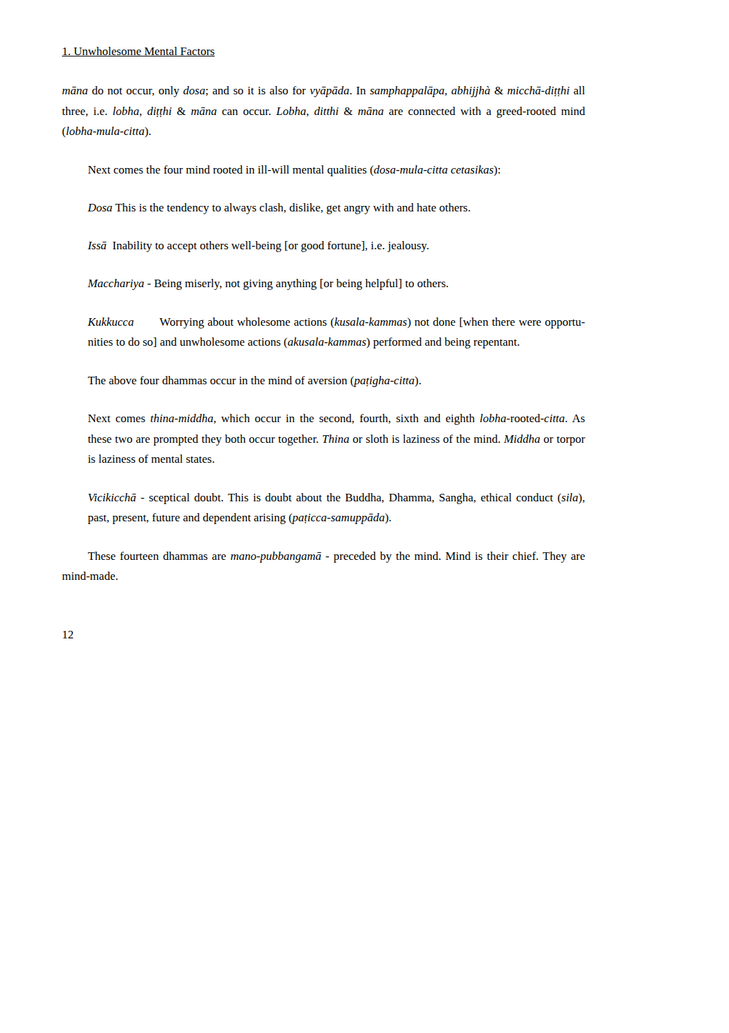1. Unwholesome Mental Factors
māna do not occur, only dosa; and so it is also for vyāpāda. In samphappalāpa, abhijjhà & micchā-diṭṭhi all three, i.e. lobha, diṭṭhi & māna can occur. Lobha, ditthi & māna are connected with a greed-rooted mind (lobha-mula-citta).
Next comes the four mind rooted in ill-will mental qualities (dosa-mula-citta cetasikas):
Dosa This is the tendency to always clash, dislike, get angry with and hate others.
Issā Inability to accept others well-being [or good fortune], i.e. jealousy.
Macchariya - Being miserly, not giving anything [or being helpful] to others.
Kukkucca Worrying about wholesome actions (kusala-kammas) not done [when there were opportunities to do so] and unwholesome actions (akusala-kammas) performed and being repentant.
The above four dhammas occur in the mind of aversion (paṭigha-citta).
Next comes thina-middha, which occur in the second, fourth, sixth and eighth lobha-rooted-citta. As these two are prompted they both occur together. Thina or sloth is laziness of the mind. Middha or torpor is laziness of mental states.
Vicikicchā - sceptical doubt. This is doubt about the Buddha, Dhamma, Sangha, ethical conduct (sila), past, present, future and dependent arising (paṭicca-samuppāda).
These fourteen dhammas are mano-pubbangamā - preceded by the mind. Mind is their chief. They are mind-made.
12